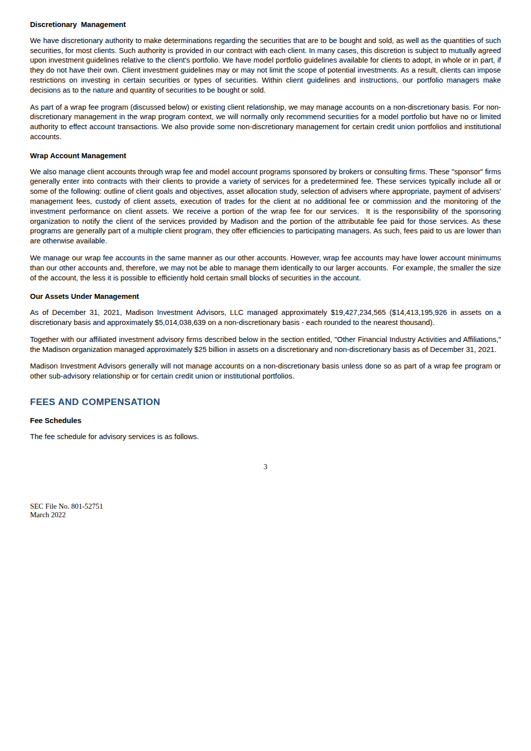Discretionary Management
We have discretionary authority to make determinations regarding the securities that are to be bought and sold, as well as the quantities of such securities, for most clients. Such authority is provided in our contract with each client. In many cases, this discretion is subject to mutually agreed upon investment guidelines relative to the client's portfolio. We have model portfolio guidelines available for clients to adopt, in whole or in part, if they do not have their own. Client investment guidelines may or may not limit the scope of potential investments. As a result, clients can impose restrictions on investing in certain securities or types of securities. Within client guidelines and instructions, our portfolio managers make decisions as to the nature and quantity of securities to be bought or sold.
As part of a wrap fee program (discussed below) or existing client relationship, we may manage accounts on a non-discretionary basis. For non-discretionary management in the wrap program context, we will normally only recommend securities for a model portfolio but have no or limited authority to effect account transactions. We also provide some non-discretionary management for certain credit union portfolios and institutional accounts.
Wrap Account Management
We also manage client accounts through wrap fee and model account programs sponsored by brokers or consulting firms. These "sponsor" firms generally enter into contracts with their clients to provide a variety of services for a predetermined fee. These services typically include all or some of the following: outline of client goals and objectives, asset allocation study, selection of advisers where appropriate, payment of advisers' management fees, custody of client assets, execution of trades for the client at no additional fee or commission and the monitoring of the investment performance on client assets. We receive a portion of the wrap fee for our services. It is the responsibility of the sponsoring organization to notify the client of the services provided by Madison and the portion of the attributable fee paid for those services. As these programs are generally part of a multiple client program, they offer efficiencies to participating managers. As such, fees paid to us are lower than are otherwise available.
We manage our wrap fee accounts in the same manner as our other accounts. However, wrap fee accounts may have lower account minimums than our other accounts and, therefore, we may not be able to manage them identically to our larger accounts. For example, the smaller the size of the account, the less it is possible to efficiently hold certain small blocks of securities in the account.
Our Assets Under Management
As of December 31, 2021, Madison Investment Advisors, LLC managed approximately $19,427,234,565 ($14,413,195,926 in assets on a discretionary basis and approximately $5,014,038,639 on a non-discretionary basis - each rounded to the nearest thousand).
Together with our affiliated investment advisory firms described below in the section entitled, "Other Financial Industry Activities and Affiliations," the Madison organization managed approximately $25 billion in assets on a discretionary and non-discretionary basis as of December 31, 2021.
Madison Investment Advisors generally will not manage accounts on a non-discretionary basis unless done so as part of a wrap fee program or other sub-advisory relationship or for certain credit union or institutional portfolios.
FEES AND COMPENSATION
Fee Schedules
The fee schedule for advisory services is as follows.
3
SEC File No. 801-52751
March 2022